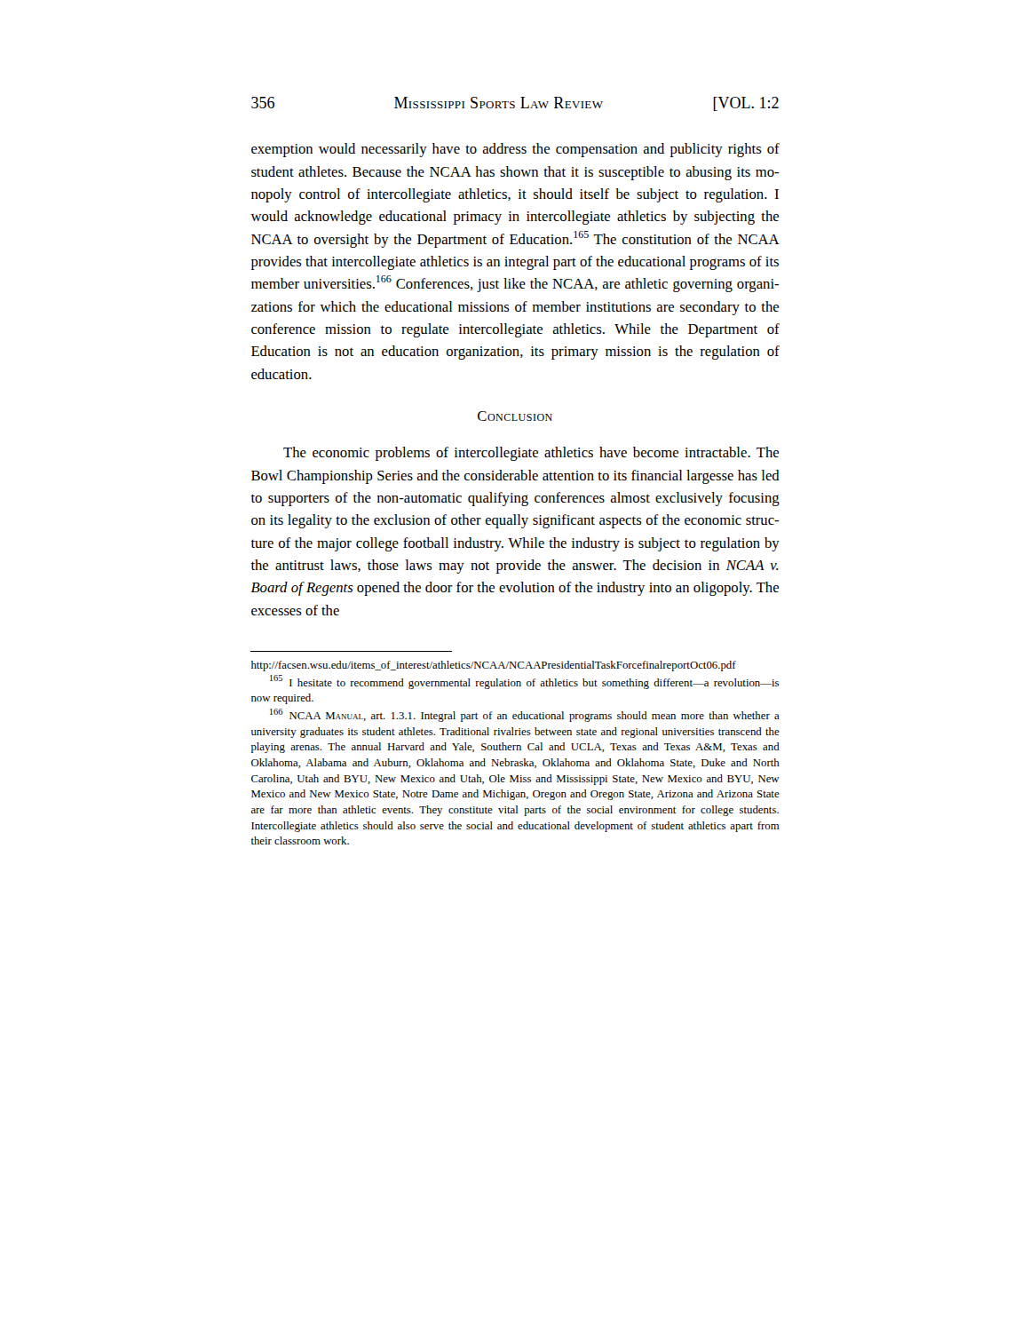356 Mississippi Sports Law Review [VOL. 1:2
exemption would necessarily have to address the compensation and publicity rights of student athletes. Because the NCAA has shown that it is susceptible to abusing its monopoly control of intercollegiate athletics, it should itself be subject to regulation. I would acknowledge educational primacy in intercollegiate athletics by subjecting the NCAA to oversight by the Department of Education.165 The constitution of the NCAA provides that intercollegiate athletics is an integral part of the educational programs of its member universities.166 Conferences, just like the NCAA, are athletic governing organizations for which the educational missions of member institutions are secondary to the conference mission to regulate intercollegiate athletics. While the Department of Education is not an education organization, its primary mission is the regulation of education.
Conclusion
The economic problems of intercollegiate athletics have become intractable. The Bowl Championship Series and the considerable attention to its financial largesse has led to supporters of the non-automatic qualifying conferences almost exclusively focusing on its legality to the exclusion of other equally significant aspects of the economic structure of the major college football industry. While the industry is subject to regulation by the antitrust laws, those laws may not provide the answer. The decision in NCAA v. Board of Regents opened the door for the evolution of the industry into an oligopoly. The excesses of the
http://facsen.wsu.edu/items_of_interest/athletics/NCAA/NCAAPresidentialTaskForcefinalreportOct06.pdf
165 I hesitate to recommend governmental regulation of athletics but something different—a revolution—is now required.
166 NCAA Manual, art. 1.3.1. Integral part of an educational programs should mean more than whether a university graduates its student athletes. Traditional rivalries between state and regional universities transcend the playing arenas. The annual Harvard and Yale, Southern Cal and UCLA, Texas and Texas A&M, Texas and Oklahoma, Alabama and Auburn, Oklahoma and Nebraska, Oklahoma and Oklahoma State, Duke and North Carolina, Utah and BYU, New Mexico and Utah, Ole Miss and Mississippi State, New Mexico and BYU, New Mexico and New Mexico State, Notre Dame and Michigan, Oregon and Oregon State, Arizona and Arizona State are far more than athletic events. They constitute vital parts of the social environment for college students. Intercollegiate athletics should also serve the social and educational development of student athletics apart from their classroom work.